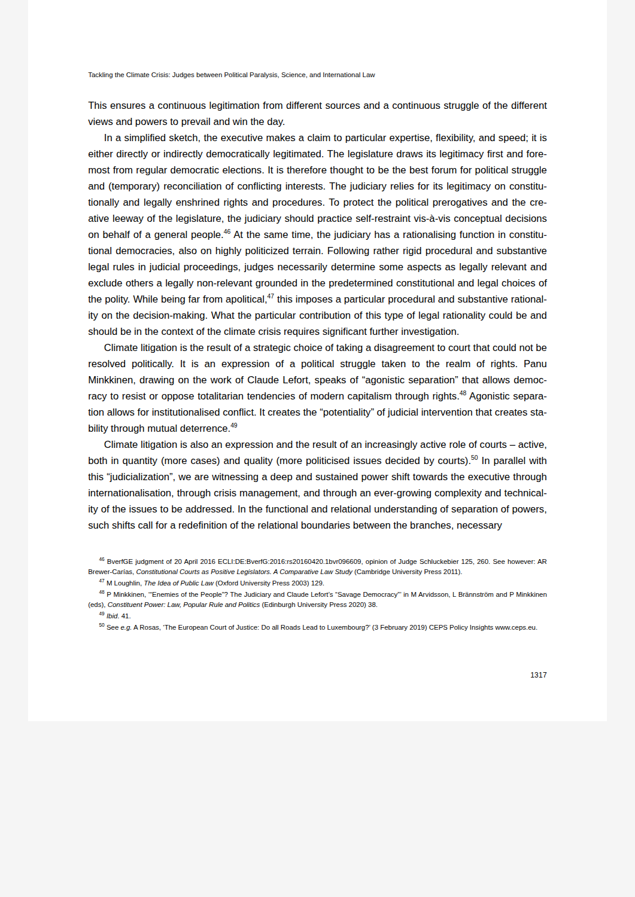Tackling the Climate Crisis: Judges between Political Paralysis, Science, and International Law
This ensures a continuous legitimation from different sources and a continuous struggle of the different views and powers to prevail and win the day.
In a simplified sketch, the executive makes a claim to particular expertise, flexibility, and speed; it is either directly or indirectly democratically legitimated. The legislature draws its legitimacy first and foremost from regular democratic elections. It is therefore thought to be the best forum for political struggle and (temporary) reconciliation of conflicting interests. The judiciary relies for its legitimacy on constitutionally and legally enshrined rights and procedures. To protect the political prerogatives and the creative leeway of the legislature, the judiciary should practice self-restraint vis-à-vis conceptual decisions on behalf of a general people.46 At the same time, the judiciary has a rationalising function in constitutional democracies, also on highly politicized terrain. Following rather rigid procedural and substantive legal rules in judicial proceedings, judges necessarily determine some aspects as legally relevant and exclude others a legally non-relevant grounded in the predetermined constitutional and legal choices of the polity. While being far from apolitical,47 this imposes a particular procedural and substantive rationality on the decision-making. What the particular contribution of this type of legal rationality could be and should be in the context of the climate crisis requires significant further investigation.
Climate litigation is the result of a strategic choice of taking a disagreement to court that could not be resolved politically. It is an expression of a political struggle taken to the realm of rights. Panu Minkkinen, drawing on the work of Claude Lefort, speaks of “agonistic separation” that allows democracy to resist or oppose totalitarian tendencies of modern capitalism through rights.48 Agonistic separation allows for institutionalised conflict. It creates the “potentiality” of judicial intervention that creates stability through mutual deterrence.49
Climate litigation is also an expression and the result of an increasingly active role of courts – active, both in quantity (more cases) and quality (more politicised issues decided by courts).50 In parallel with this “judicialization”, we are witnessing a deep and sustained power shift towards the executive through internationalisation, through crisis management, and through an ever-growing complexity and technicality of the issues to be addressed. In the functional and relational understanding of separation of powers, such shifts call for a redefinition of the relational boundaries between the branches, necessary
46 BverfGE judgment of 20 April 2016 ECLI:DE:BverfG:2016:rs20160420.1bvr096609, opinion of Judge Schluckebier 125, 260. See however: AR Brewer-Carías, Constitutional Courts as Positive Legislators. A Comparative Law Study (Cambridge University Press 2011).
47 M Loughlin, The Idea of Public Law (Oxford University Press 2003) 129.
48 P Minkkinen, ‘“Enemies of the People”? The Judiciary and Claude Lefort’s “Savage Democracy”’ in M Arvidsson, L Brännström and P Minkkinen (eds), Constituent Power: Law, Popular Rule and Politics (Edinburgh University Press 2020) 38.
49 Ibid. 41.
50 See e.g. A Rosas, ‘The European Court of Justice: Do all Roads Lead to Luxembourg?’ (3 February 2019) CEPS Policy Insights www.ceps.eu.
1317